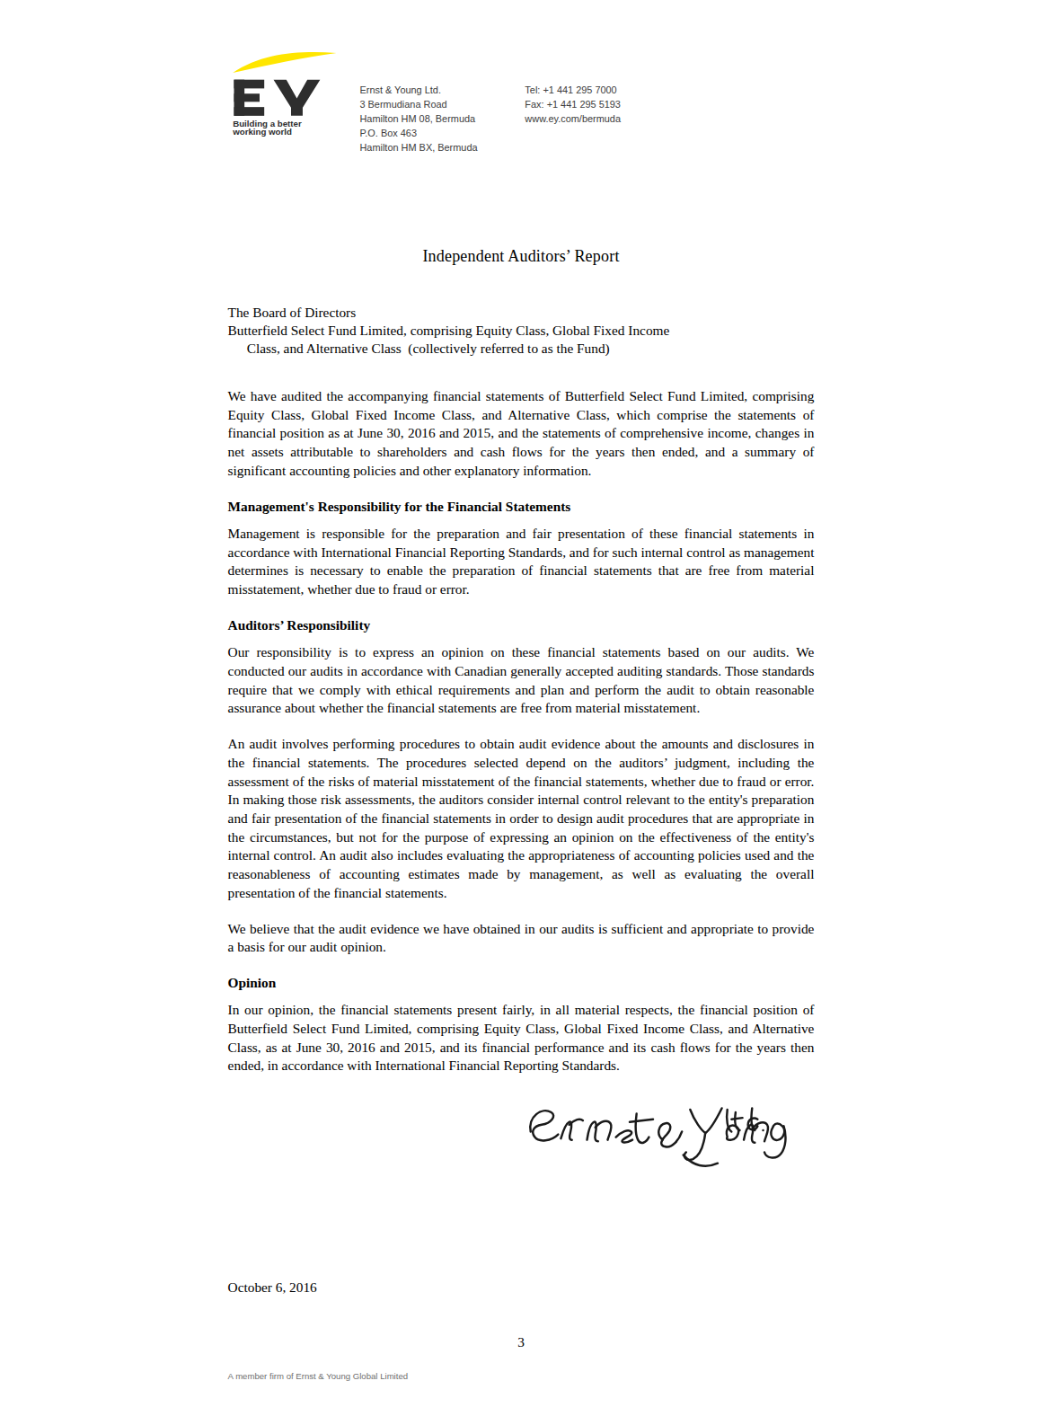EY logo Building a better working world
Ernst & Young Ltd.
3 Bermudiana Road
Hamilton HM 08, Bermuda
P.O. Box 463
Hamilton HM BX, Bermuda
Tel: +1 441 295 7000
Fax: +1 441 295 5193
www.ey.com/bermuda
Independent Auditors’ Report
The Board of Directors
Butterfield Select Fund Limited, comprising Equity Class, Global Fixed Income
Class, and Alternative Class (collectively referred to as the Fund)
We have audited the accompanying financial statements of Butterfield Select Fund Limited, comprising Equity Class, Global Fixed Income Class, and Alternative Class, which comprise the statements of financial position as at June 30, 2016 and 2015, and the statements of comprehensive income, changes in net assets attributable to shareholders and cash flows for the years then ended, and a summary of significant accounting policies and other explanatory information.
Management's Responsibility for the Financial Statements
Management is responsible for the preparation and fair presentation of these financial statements in accordance with International Financial Reporting Standards, and for such internal control as management determines is necessary to enable the preparation of financial statements that are free from material misstatement, whether due to fraud or error.
Auditors’ Responsibility
Our responsibility is to express an opinion on these financial statements based on our audits. We conducted our audits in accordance with Canadian generally accepted auditing standards. Those standards require that we comply with ethical requirements and plan and perform the audit to obtain reasonable assurance about whether the financial statements are free from material misstatement.
An audit involves performing procedures to obtain audit evidence about the amounts and disclosures in the financial statements. The procedures selected depend on the auditors’ judgment, including the assessment of the risks of material misstatement of the financial statements, whether due to fraud or error. In making those risk assessments, the auditors consider internal control relevant to the entity's preparation and fair presentation of the financial statements in order to design audit procedures that are appropriate in the circumstances, but not for the purpose of expressing an opinion on the effectiveness of the entity's internal control. An audit also includes evaluating the appropriateness of accounting policies used and the reasonableness of accounting estimates made by management, as well as evaluating the overall presentation of the financial statements.
We believe that the audit evidence we have obtained in our audits is sufficient and appropriate to provide a basis for our audit opinion.
Opinion
In our opinion, the financial statements present fairly, in all material respects, the financial position of Butterfield Select Fund Limited, comprising Equity Class, Global Fixed Income Class, and Alternative Class, as at June 30, 2016 and 2015, and its financial performance and its cash flows for the years then ended, in accordance with International Financial Reporting Standards.
Ernst & Young Ltd. signature
October 6, 2016
3
A member firm of Ernst & Young Global Limited